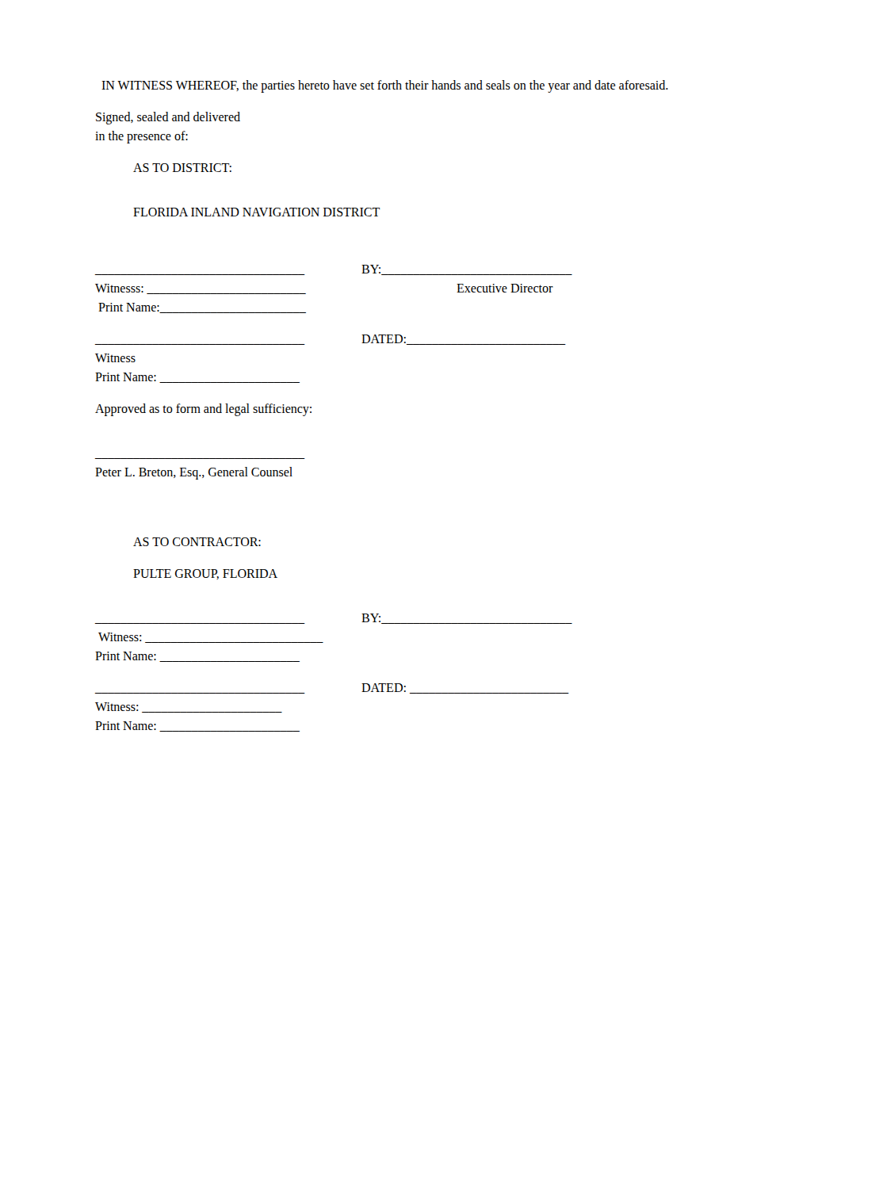IN WITNESS WHEREOF, the parties hereto have set forth their hands and seals on the year and date aforesaid.
Signed, sealed and delivered
in the presence of:
AS TO DISTRICT:
FLORIDA INLAND NAVIGATION DISTRICT
_________________________________
BY:______________________________
Witnesss: _________________________
Executive Director
Print Name:_______________________
_________________________________
DATED:_________________________
Witness
Print Name: ______________________
Approved as to form and legal sufficiency:
_________________________________
Peter L. Breton, Esq., General Counsel
AS TO CONTRACTOR:
PULTE GROUP, FLORIDA
_________________________________
BY:______________________________
Witness: ____________________________
Print Name: ______________________
_________________________________
DATED: _________________________
Witness: ______________________
Print Name: ______________________